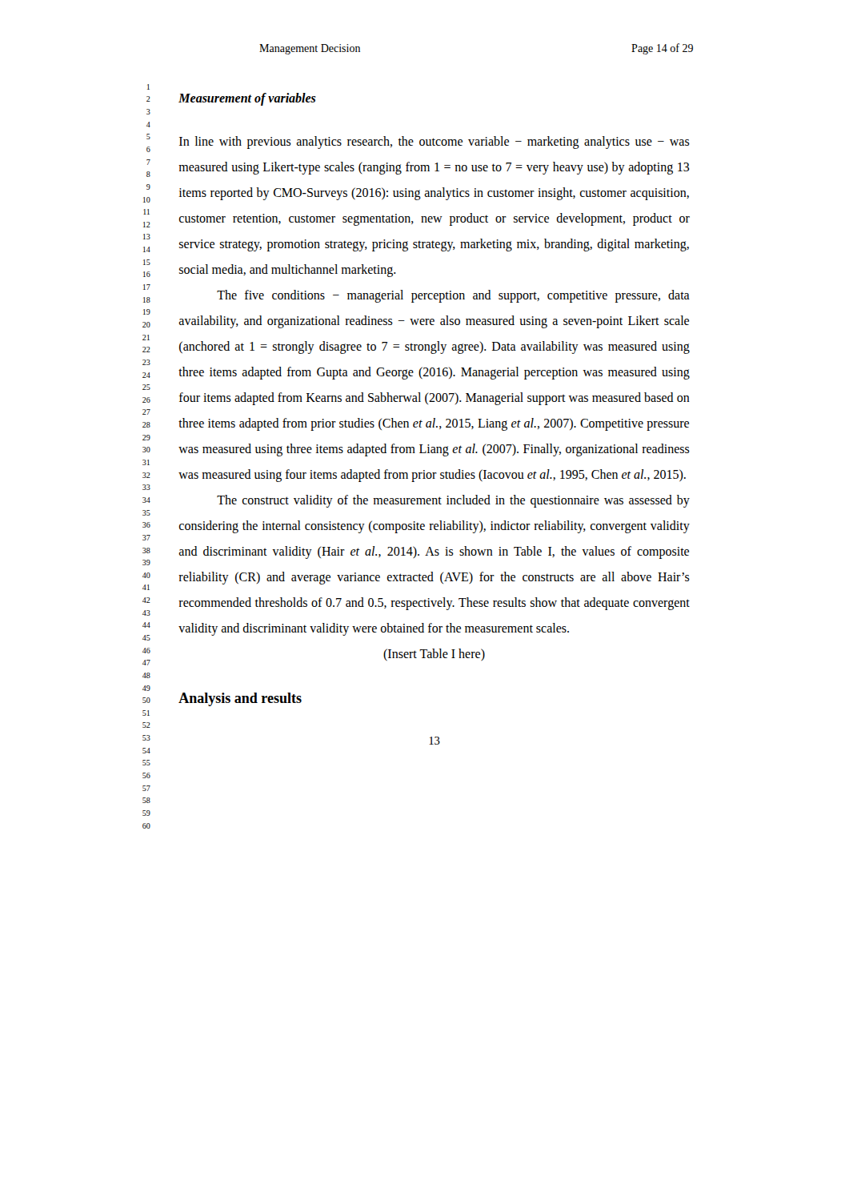Management Decision Page 14 of 29
12345 678910 1112131415 1617181920 2122232425 2627282930 3132333435 3637383940 4142434445 4647484950 5152535455 5657585960
Measurement of variables
In line with previous analytics research, the outcome variable − marketing analytics use − was measured using Likert-type scales (ranging from 1 = no use to 7 = very heavy use) by adopting 13 items reported by CMO-Surveys (2016): using analytics in customer insight, customer acquisition, customer retention, customer segmentation, new product or service development, product or service strategy, promotion strategy, pricing strategy, marketing mix, branding, digital marketing, social media, and multichannel marketing.
The five conditions − managerial perception and support, competitive pressure, data availability, and organizational readiness − were also measured using a seven-point Likert scale (anchored at 1 = strongly disagree to 7 = strongly agree). Data availability was measured using three items adapted from Gupta and George (2016). Managerial perception was measured using four items adapted from Kearns and Sabherwal (2007). Managerial support was measured based on three items adapted from prior studies (Chen et al., 2015, Liang et al., 2007). Competitive pressure was measured using three items adapted from Liang et al. (2007). Finally, organizational readiness was measured using four items adapted from prior studies (Iacovou et al., 1995, Chen et al., 2015).
The construct validity of the measurement included in the questionnaire was assessed by considering the internal consistency (composite reliability), indictor reliability, convergent validity and discriminant validity (Hair et al., 2014). As is shown in Table I, the values of composite reliability (CR) and average variance extracted (AVE) for the constructs are all above Hair’s recommended thresholds of 0.7 and 0.5, respectively. These results show that adequate convergent validity and discriminant validity were obtained for the measurement scales.
(Insert Table I here)
Analysis and results
13